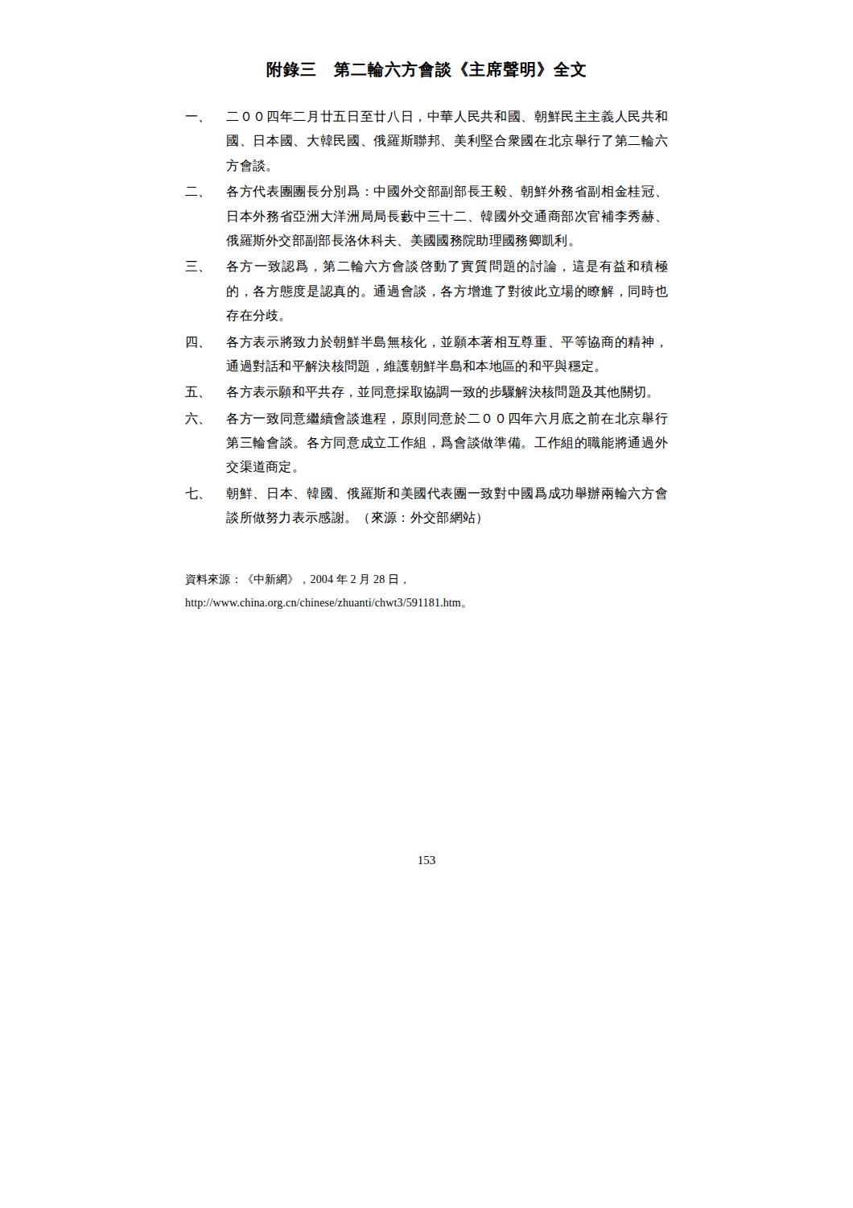附錄三　第二輪六方會談《主席聲明》全文
一、二００四年二月廿五日至廿八日，中華人民共和國、朝鮮民主主義人民共和國、日本國、大韓民國、俄羅斯聯邦、美利堅合衆國在北京舉行了第二輪六方會談。
二、各方代表團團長分別爲：中國外交部副部長王毅、朝鮮外務省副相金桂冠、日本外務省亞洲大洋洲局局長藪中三十二、韓國外交通商部次官補李秀赫、俄羅斯外交部副部長洛休科夫、美國國務院助理國務卿凱利。
三、各方一致認爲，第二輪六方會談啓動了實質問題的討論，這是有益和積極的，各方態度是認真的。通過會談，各方增進了對彼此立場的瞭解，同時也存在分歧。
四、各方表示將致力於朝鮮半島無核化，並願本著相互尊重、平等協商的精神，通過對話和平解決核問題，維護朝鮮半島和本地區的和平與穩定。
五、各方表示願和平共存，並同意採取協調一致的步驟解決核問題及其他關切。
六、各方一致同意繼續會談進程，原則同意於二００四年六月底之前在北京舉行第三輪會談。各方同意成立工作組，爲會談做準備。工作組的職能將通過外交渠道商定。
七、朝鮮、日本、韓國、俄羅斯和美國代表團一致對中國爲成功舉辦兩輪六方會談所做努力表示感謝。（來源：外交部網站）
資料來源：《中新網》，2004 年 2 月 28 日，
http://www.china.org.cn/chinese/zhuanti/chwt3/591181.htm。
153